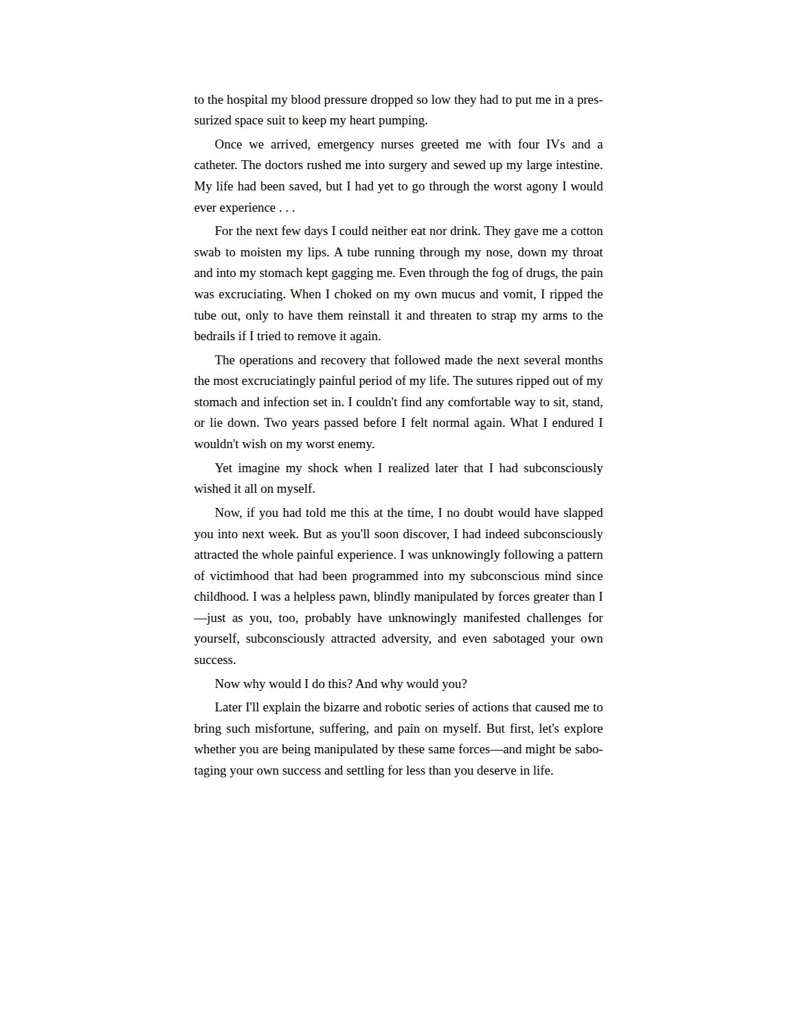to the hospital my blood pressure dropped so low they had to put me in a pressurized space suit to keep my heart pumping.
Once we arrived, emergency nurses greeted me with four IVs and a catheter. The doctors rushed me into surgery and sewed up my large intestine. My life had been saved, but I had yet to go through the worst agony I would ever experience . . .
For the next few days I could neither eat nor drink. They gave me a cotton swab to moisten my lips. A tube running through my nose, down my throat and into my stomach kept gagging me. Even through the fog of drugs, the pain was excruciating. When I choked on my own mucus and vomit, I ripped the tube out, only to have them reinstall it and threaten to strap my arms to the bedrails if I tried to remove it again.
The operations and recovery that followed made the next several months the most excruciatingly painful period of my life. The sutures ripped out of my stomach and infection set in. I couldn't find any comfortable way to sit, stand, or lie down. Two years passed before I felt normal again. What I endured I wouldn't wish on my worst enemy.
Yet imagine my shock when I realized later that I had subconsciously wished it all on myself.
Now, if you had told me this at the time, I no doubt would have slapped you into next week. But as you'll soon discover, I had indeed subconsciously attracted the whole painful experience. I was unknowingly following a pattern of victimhood that had been programmed into my subconscious mind since childhood. I was a helpless pawn, blindly manipulated by forces greater than I—just as you, too, probably have unknowingly manifested challenges for yourself, subconsciously attracted adversity, and even sabotaged your own success.
Now why would I do this? And why would you?
Later I'll explain the bizarre and robotic series of actions that caused me to bring such misfortune, suffering, and pain on myself. But first, let's explore whether you are being manipulated by these same forces—and might be sabotaging your own success and settling for less than you deserve in life.